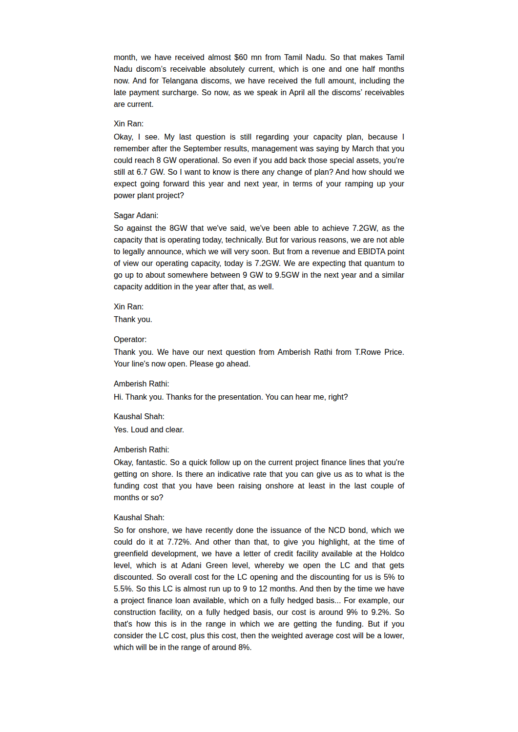month, we have received almost $60 mn from Tamil Nadu. So that makes Tamil Nadu discom’s receivable absolutely current, which is one and one half months now. And for Telangana discoms, we have received the full amount, including the late payment surcharge. So now, as we speak in April all the discoms’ receivables are current.
Xin Ran:
Okay, I see. My last question is still regarding your capacity plan, because I remember after the September results, management was saying by March that you could reach 8 GW operational. So even if you add back those special assets, you're still at 6.7 GW. So I want to know is there any change of plan? And how should we expect going forward this year and next year, in terms of your ramping up your power plant project?
Sagar Adani:
So against the 8GW that we've said, we've been able to achieve 7.2GW, as the capacity that is operating today, technically. But for various reasons, we are not able to legally announce, which we will very soon. But from a revenue and EBIDTA point of view our operating capacity, today is 7.2GW. We are expecting that quantum to go up to about somewhere between 9 GW to 9.5GW in the next year and a similar capacity addition in the year after that, as well.
Xin Ran:
Thank you.
Operator:
Thank you. We have our next question from Amberish Rathi from T.Rowe Price. Your line's now open. Please go ahead.
Amberish Rathi:
Hi. Thank you. Thanks for the presentation. You can hear me, right?
Kaushal Shah:
Yes. Loud and clear.
Amberish Rathi:
Okay, fantastic. So a quick follow up on the current project finance lines that you're getting on shore. Is there an indicative rate that you can give us as to what is the funding cost that you have been raising onshore at least in the last couple of months or so?
Kaushal Shah:
So for onshore, we have recently done the issuance of the NCD bond, which we could do it at 7.72%. And other than that, to give you highlight, at the time of greenfield development, we have a letter of credit facility available at the Holdco level, which is at Adani Green level, whereby we open the LC and that gets discounted. So overall cost for the LC opening and the discounting for us is 5% to 5.5%. So this LC is almost run up to 9 to 12 months. And then by the time we have a project finance loan available, which on a fully hedged basis... For example, our construction facility, on a fully hedged basis, our cost is around 9% to 9.2%. So that's how this is in the range in which we are getting the funding. But if you consider the LC cost, plus this cost, then the weighted average cost will be a lower, which will be in the range of around 8%.